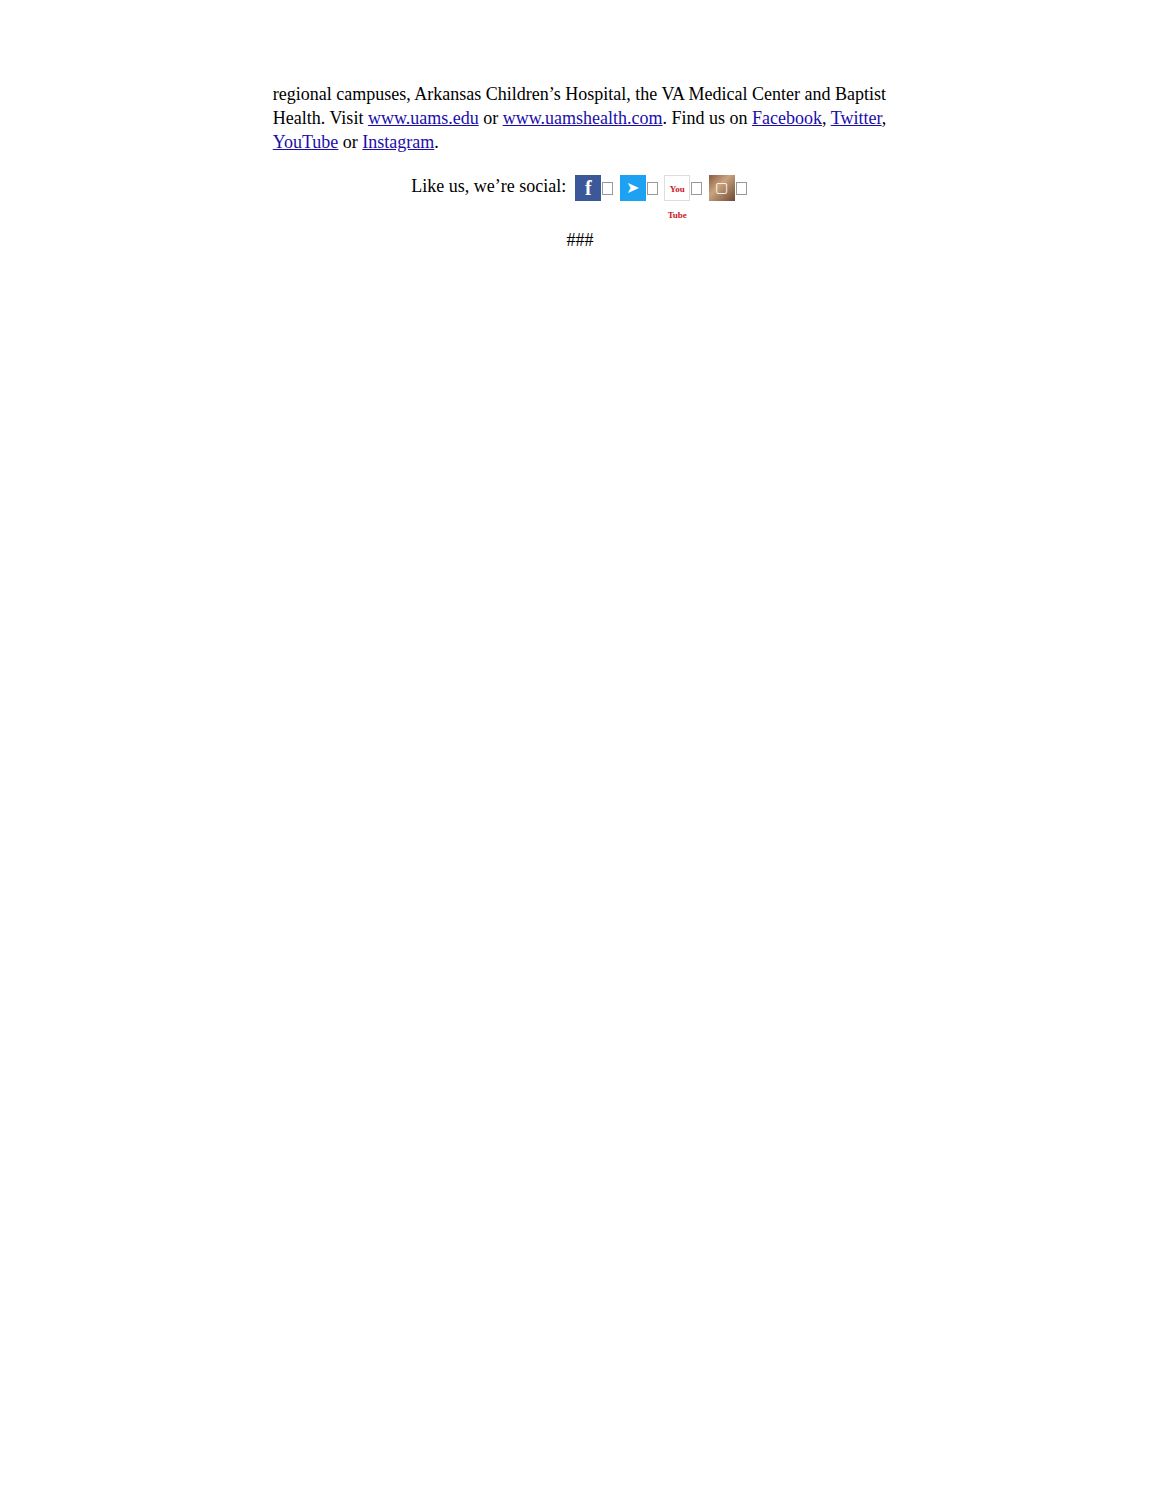regional campuses, Arkansas Children’s Hospital, the VA Medical Center and Baptist Health. Visit www.uams.edu or www.uamshealth.com. Find us on Facebook, Twitter, YouTube or Instagram.
Like us, we’re social: f ➤ You
Tube ▢
###